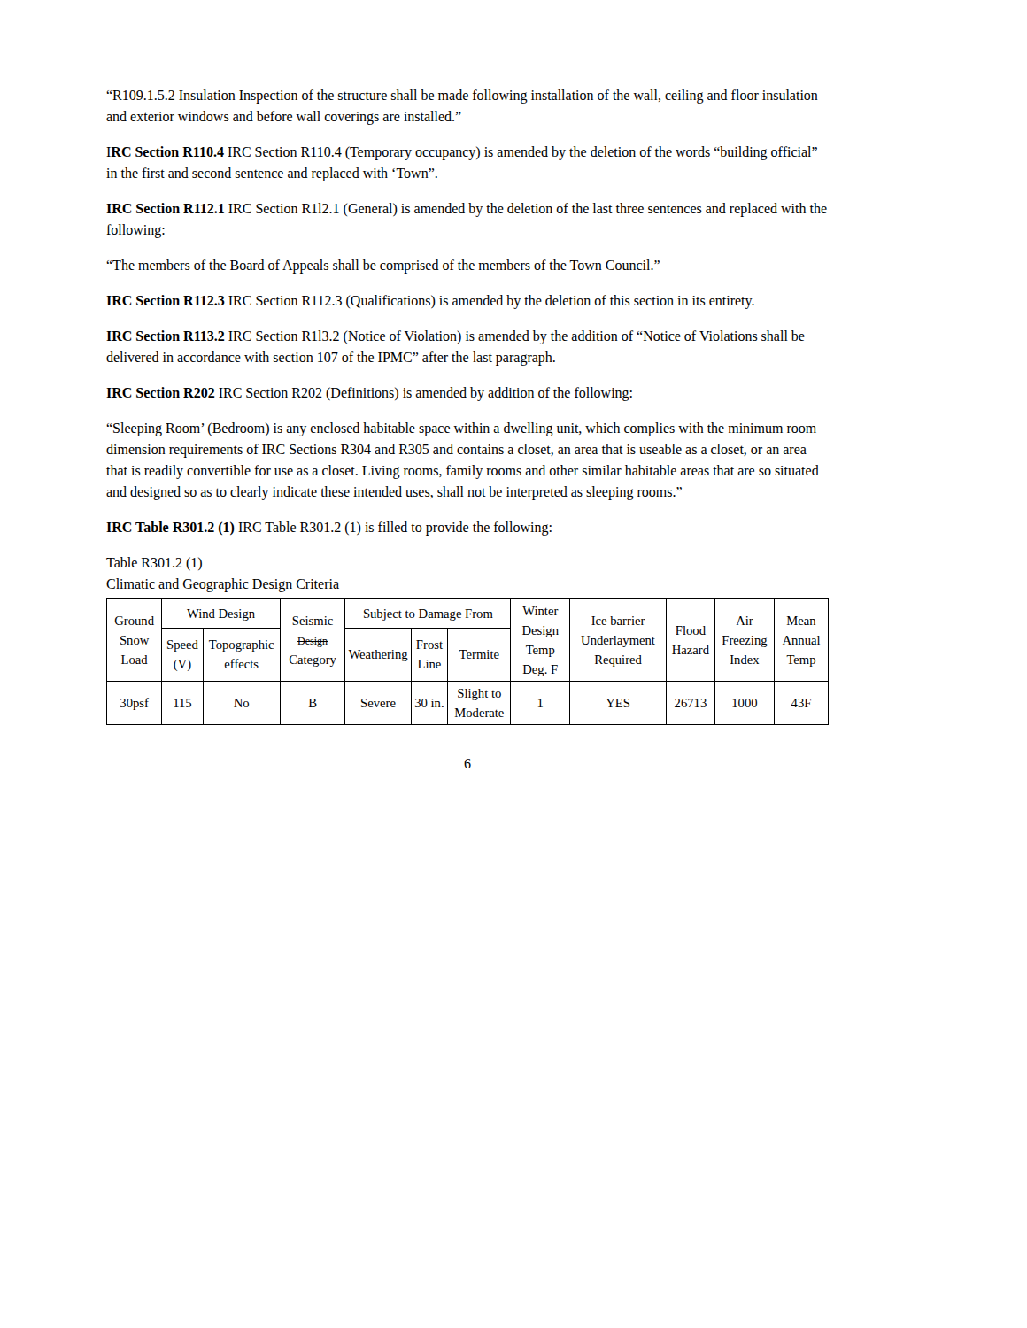“R109.1.5.2 Insulation Inspection of the structure shall be made following installation of the wall, ceiling and floor insulation and exterior windows and before wall coverings are installed.”
IRC Section R110.4 IRC Section R110.4 (Temporary occupancy) is amended by the deletion of the words “building official” in the first and second sentence and replaced with ‘Town”.
IRC Section R112.1 IRC Section R1l2.1 (General) is amended by the deletion of the last three sentences and replaced with the following:
“The members of the Board of Appeals shall be comprised of the members of the Town Council.”
IRC Section R112.3 IRC Section R112.3 (Qualifications) is amended by the deletion of this section in its entirety.
IRC Section R113.2 IRC Section R1l3.2 (Notice of Violation) is amended by the addition of “Notice of Violations shall be delivered in accordance with section 107 of the IPMC” after the last paragraph.
IRC Section R202 IRC Section R202 (Definitions) is amended by addition of the following:
“Sleeping Room’ (Bedroom) is any enclosed habitable space within a dwelling unit, which complies with the minimum room dimension requirements of IRC Sections R304 and R305 and contains a closet, an area that is useable as a closet, or an area that is readily convertible for use as a closet. Living rooms, family rooms and other similar habitable areas that are so situated and designed so as to clearly indicate these intended uses, shall not be interpreted as sleeping rooms.”
IRC Table R301.2 (1) IRC Table R301.2 (1) is filled to provide the following:
Table R301.2 (1)
Climatic and Geographic Design Criteria
| Ground Snow Load | Wind Design | Seismic Design Category | Subject to Damage From | Winter Design Temp Deg. F | Ice barrier Underlayment Required | Flood Hazard | Air Freezing Index | Mean Annual Temp |
| Speed (V) | Topographic effects | Weathering | Frost Line | Termite |
| 30psf | 115 | No | B | Severe | 30 in. | Slight to Moderate | 1 | YES | 26713 | 1000 | 43F |
6